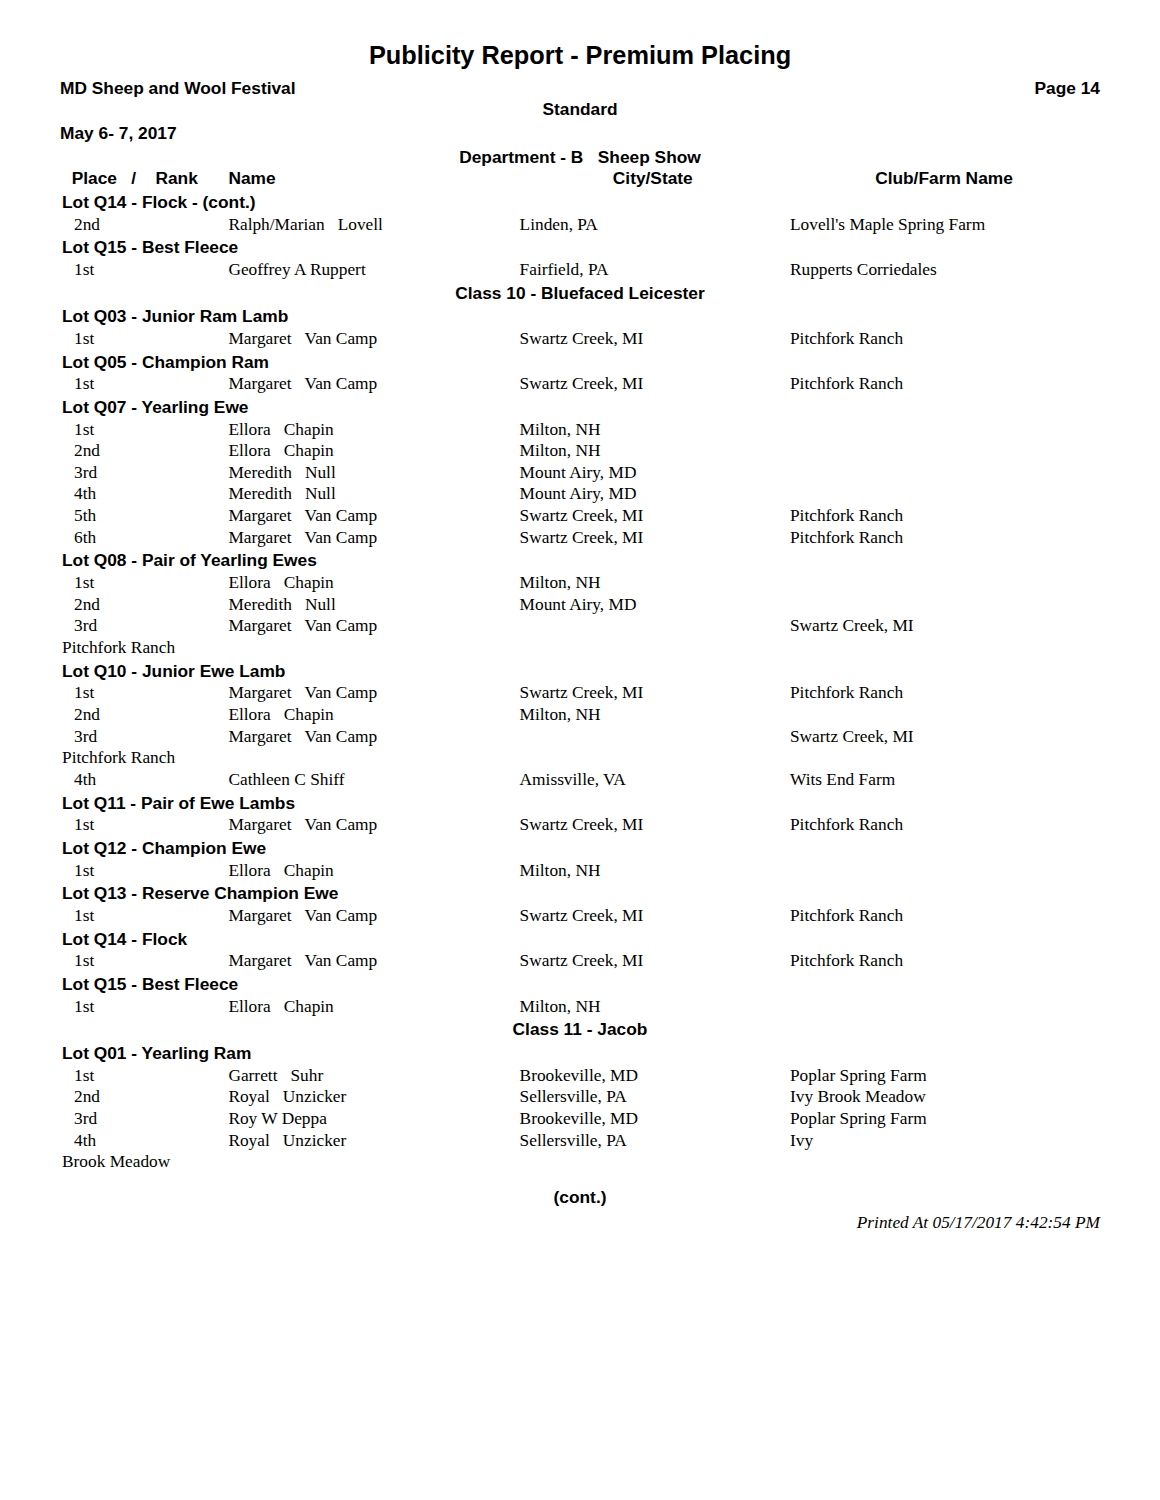Publicity Report - Premium Placing
MD Sheep and Wool Festival Page 14
Standard
May 6- 7, 2017
Department - B Sheep Show
| Place / Rank | Name | City/State | Club/Farm Name |
| --- | --- | --- | --- |
| Lot Q14 - Flock - (cont.) |
| 2nd | Ralph/Marian Lovell | Linden, PA | Lovell's Maple Spring Farm |
| Lot Q15 - Best Fleece |
| 1st | Geoffrey A Ruppert | Fairfield, PA | Rupperts Corriedales |
| Class 10 - Bluefaced Leicester |
| Lot Q03 - Junior Ram Lamb |
| 1st | Margaret Van Camp | Swartz Creek, MI | Pitchfork Ranch |
| Lot Q05 - Champion Ram |
| 1st | Margaret Van Camp | Swartz Creek, MI | Pitchfork Ranch |
| Lot Q07 - Yearling Ewe |
| 1st | Ellora Chapin | Milton, NH | |
| 2nd | Ellora Chapin | Milton, NH | |
| 3rd | Meredith Null | Mount Airy, MD | |
| 4th | Meredith Null | Mount Airy, MD | |
| 5th | Margaret Van Camp | Swartz Creek, MI | Pitchfork Ranch |
| 6th | Margaret Van Camp | Swartz Creek, MI | Pitchfork Ranch |
| Lot Q08 - Pair of Yearling Ewes |
| 1st | Ellora Chapin | Milton, NH | |
| 2nd | Meredith Null | Mount Airy, MD | |
| 3rd | Margaret Van Camp | | Swartz Creek, MI |
| Pitchfork Ranch |
| Lot Q10 - Junior Ewe Lamb |
| 1st | Margaret Van Camp | Swartz Creek, MI | Pitchfork Ranch |
| 2nd | Ellora Chapin | Milton, NH | |
| 3rd | Margaret Van Camp | | Swartz Creek, MI |
| Pitchfork Ranch |
| 4th | Cathleen C Shiff | Amissville, VA | Wits End Farm |
| Lot Q11 - Pair of Ewe Lambs |
| 1st | Margaret Van Camp | Swartz Creek, MI | Pitchfork Ranch |
| Lot Q12 - Champion Ewe |
| 1st | Ellora Chapin | Milton, NH | |
| Lot Q13 - Reserve Champion Ewe |
| 1st | Margaret Van Camp | Swartz Creek, MI | Pitchfork Ranch |
| Lot Q14 - Flock |
| 1st | Margaret Van Camp | Swartz Creek, MI | Pitchfork Ranch |
| Lot Q15 - Best Fleece |
| 1st | Ellora Chapin | Milton, NH | |
| Class 11 - Jacob |
| Lot Q01 - Yearling Ram |
| 1st | Garrett Suhr | Brookeville, MD | Poplar Spring Farm |
| 2nd | Royal Unzicker | Sellersville, PA | Ivy Brook Meadow |
| 3rd | Roy W Deppa | Brookeville, MD | Poplar Spring Farm |
| 4th | Royal Unzicker | Sellersville, PA | Ivy |
| Brook Meadow |
(cont.)
Printed At 05/17/2017 4:42:54 PM